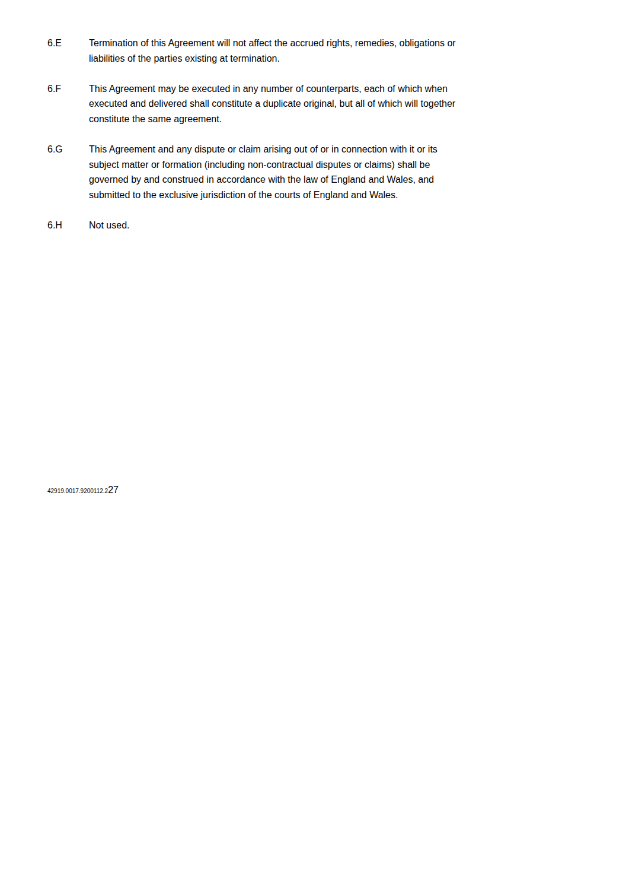6.E
Termination of this Agreement will not affect the accrued rights, remedies, obligations or liabilities of the parties existing at termination.
6.F
This Agreement may be executed in any number of counterparts, each of which when executed and delivered shall constitute a duplicate original, but all of which will together constitute the same agreement.
6.G
This Agreement and any dispute or claim arising out of or in connection with it or its subject matter or formation (including non-contractual disputes or claims) shall be governed by and construed in accordance with the law of England and Wales, and submitted to the exclusive jurisdiction of the courts of England and Wales.
6.H
Not used.
42919.0017.9200112.227